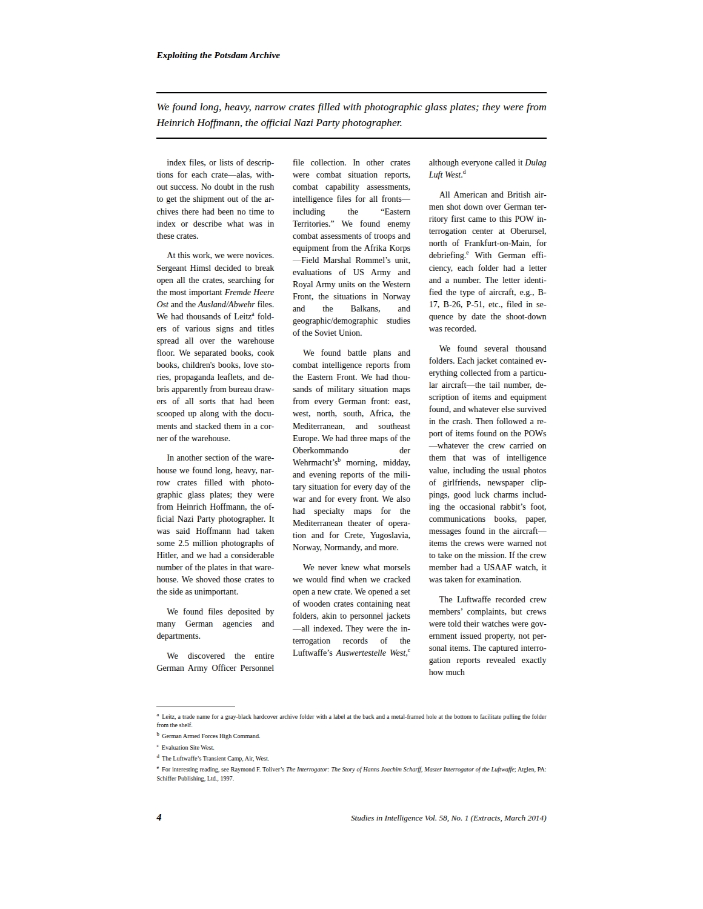Exploiting the Potsdam Archive
We found long, heavy, narrow crates filled with photographic glass plates; they were from Heinrich Hoffmann, the official Nazi Party photographer.
index files, or lists of descriptions for each crate—alas, without success. No doubt in the rush to get the shipment out of the archives there had been no time to index or describe what was in these crates.
At this work, we were novices. Sergeant Himsl decided to break open all the crates, searching for the most important Fremde Heere Ost and the Ausland/Abwehr files. We had thousands of Leitza folders of various signs and titles spread all over the warehouse floor. We separated books, cook books, children's books, love stories, propaganda leaflets, and debris apparently from bureau drawers of all sorts that had been scooped up along with the documents and stacked them in a corner of the warehouse.
In another section of the warehouse we found long, heavy, narrow crates filled with photographic glass plates; they were from Heinrich Hoffmann, the official Nazi Party photographer. It was said Hoffmann had taken some 2.5 million photographs of Hitler, and we had a considerable number of the plates in that warehouse. We shoved those crates to the side as unimportant.
We found files deposited by many German agencies and departments.
We discovered the entire German Army Officer Personnel file collection. In other crates were combat situation reports, combat capability assessments, intelligence files for all fronts—including the “Eastern Territories.” We found enemy combat assessments of troops and equipment from the Afrika Korps—Field Marshal Rommel’s unit, evaluations of US Army and Royal Army units on the Western Front, the situations in Norway and the Balkans, and geographic/demographic studies of the Soviet Union.
We found battle plans and combat intelligence reports from the Eastern Front. We had thousands of military situation maps from every German front: east, west, north, south, Africa, the Mediterranean, and southeast Europe. We had three maps of the Oberkommando der Wehrmacht’sb morning, midday, and evening reports of the military situation for every day of the war and for every front. We also had specialty maps for the Mediterranean theater of operation and for Crete, Yugoslavia, Norway, Normandy, and more.
We never knew what morsels we would find when we cracked open a new crate. We opened a set of wooden crates containing neat folders, akin to personnel jackets—all indexed. They were the interrogation records of the Luftwaffe’s Auswertestelle West,c although everyone called it Dulag Luft West.d
All American and British airmen shot down over German territory first came to this POW interrogation center at Oberursel, north of Frankfurt-on-Main, for debriefing.e With German efficiency, each folder had a letter and a number. The letter identified the type of aircraft, e.g., B-17, B-26, P-51, etc., filed in sequence by date the shoot-down was recorded.
We found several thousand folders. Each jacket contained everything collected from a particular aircraft—the tail number, description of items and equipment found, and whatever else survived in the crash. Then followed a report of items found on the POWs—whatever the crew carried on them that was of intelligence value, including the usual photos of girlfriends, newspaper clippings, good luck charms including the occasional rabbit’s foot, communications books, paper, messages found in the aircraft—items the crews were warned not to take on the mission. If the crew member had a USAAF watch, it was taken for examination.
The Luftwaffe recorded crew members’ complaints, but crews were told their watches were government issued property, not personal items. The captured interrogation reports revealed exactly how much
a Leitz, a trade name for a gray-black hardcover archive folder with a label at the back and a metal-framed hole at the bottom to facilitate pulling the folder from the shelf.
b German Armed Forces High Command.
c Evaluation Site West.
d The Luftwaffe’s Transient Camp, Air, West.
e For interesting reading, see Raymond F. Toliver’s The Interrogator: The Story of Hanns Joachim Scharff, Master Interrogator of the Luftwaffe; Atglen, PA: Schiffer Publishing, Ltd., 1997.
4
Studies in Intelligence Vol. 58, No. 1 (Extracts, March 2014)